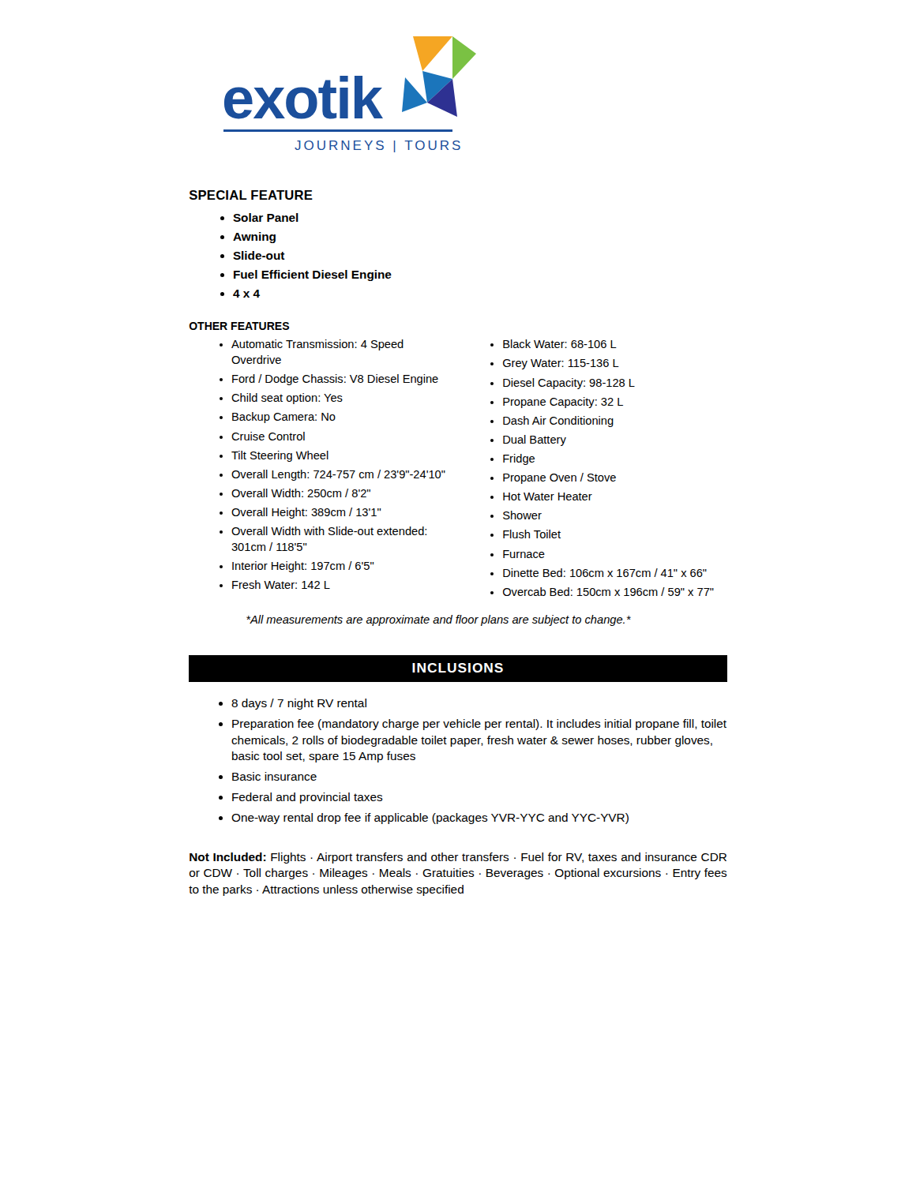exotik JOURNEYS | TOURS
SPECIAL FEATURE
Solar Panel
Awning
Slide-out
Fuel Efficient Diesel Engine
4 x 4
OTHER FEATURES
Automatic Transmission: 4 Speed Overdrive
Ford / Dodge Chassis: V8 Diesel Engine
Child seat option: Yes
Backup Camera: No
Cruise Control
Tilt Steering Wheel
Overall Length: 724-757 cm / 23'9"-24'10"
Overall Width: 250cm / 8'2"
Overall Height: 389cm / 13'1"
Overall Width with Slide-out extended: 301cm / 118'5"
Interior Height: 197cm / 6'5"
Fresh Water: 142 L
Black Water: 68-106 L
Grey Water: 115-136 L
Diesel Capacity: 98-128 L
Propane Capacity: 32 L
Dash Air Conditioning
Dual Battery
Fridge
Propane Oven / Stove
Hot Water Heater
Shower
Flush Toilet
Furnace
Dinette Bed: 106cm x 167cm / 41" x 66"
Overcab Bed: 150cm x 196cm / 59" x 77"
*All measurements are approximate and floor plans are subject to change.*
INCLUSIONS
8 days / 7 night RV rental
Preparation fee (mandatory charge per vehicle per rental). It includes initial propane fill, toilet chemicals, 2 rolls of biodegradable toilet paper, fresh water & sewer hoses, rubber gloves, basic tool set, spare 15 Amp fuses
Basic insurance
Federal and provincial taxes
One-way rental drop fee if applicable (packages YVR-YYC and YYC-YVR)
Not Included: Flights · Airport transfers and other transfers · Fuel for RV, taxes and insurance CDR or CDW · Toll charges · Mileages · Meals · Gratuities · Beverages · Optional excursions · Entry fees to the parks · Attractions unless otherwise specified